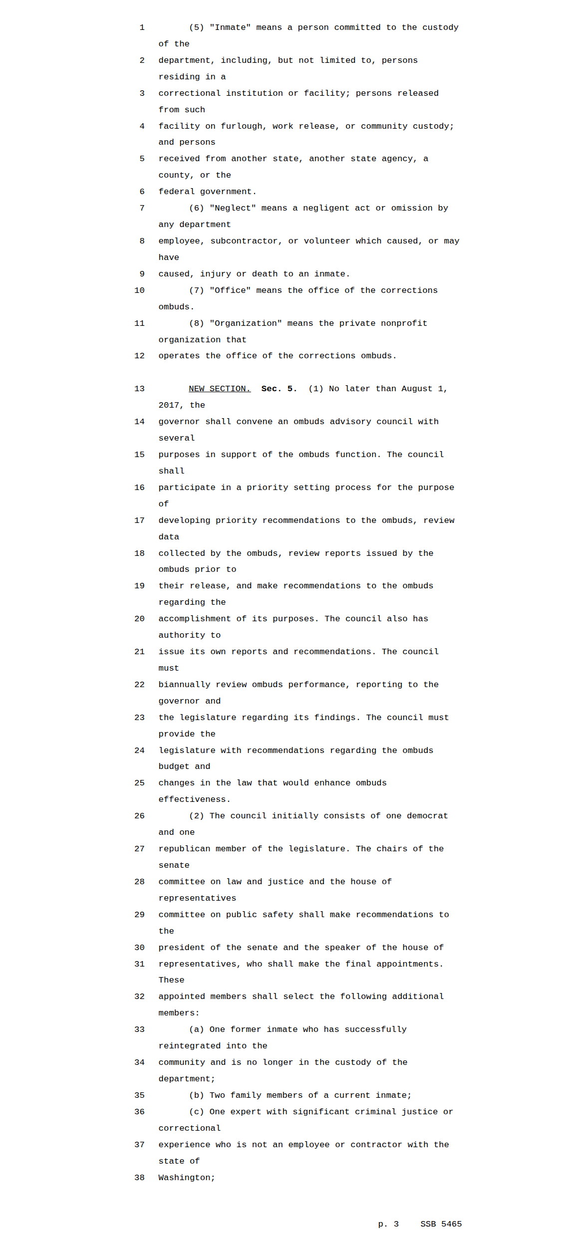1 (5) "Inmate" means a person committed to the custody of the
2 department, including, but not limited to, persons residing in a
3 correctional institution or facility; persons released from such
4 facility on furlough, work release, or community custody; and persons
5 received from another state, another state agency, a county, or the
6 federal government.
7 (6) "Neglect" means a negligent act or omission by any department
8 employee, subcontractor, or volunteer which caused, or may have
9 caused, injury or death to an inmate.
10 (7) "Office" means the office of the corrections ombuds.
11 (8) "Organization" means the private nonprofit organization that
12 operates the office of the corrections ombuds.
13 NEW SECTION. Sec. 5. (1) No later than August 1, 2017, the
14 governor shall convene an ombuds advisory council with several
15 purposes in support of the ombuds function. The council shall
16 participate in a priority setting process for the purpose of
17 developing priority recommendations to the ombuds, review data
18 collected by the ombuds, review reports issued by the ombuds prior to
19 their release, and make recommendations to the ombuds regarding the
20 accomplishment of its purposes. The council also has authority to
21 issue its own reports and recommendations. The council must
22 biannually review ombuds performance, reporting to the governor and
23 the legislature regarding its findings. The council must provide the
24 legislature with recommendations regarding the ombuds budget and
25 changes in the law that would enhance ombuds effectiveness.
26 (2) The council initially consists of one democrat and one
27 republican member of the legislature. The chairs of the senate
28 committee on law and justice and the house of representatives
29 committee on public safety shall make recommendations to the
30 president of the senate and the speaker of the house of
31 representatives, who shall make the final appointments. These
32 appointed members shall select the following additional members:
33 (a) One former inmate who has successfully reintegrated into the
34 community and is no longer in the custody of the department;
35 (b) Two family members of a current inmate;
36 (c) One expert with significant criminal justice or correctional
37 experience who is not an employee or contractor with the state of
38 Washington;
p. 3 SSB 5465